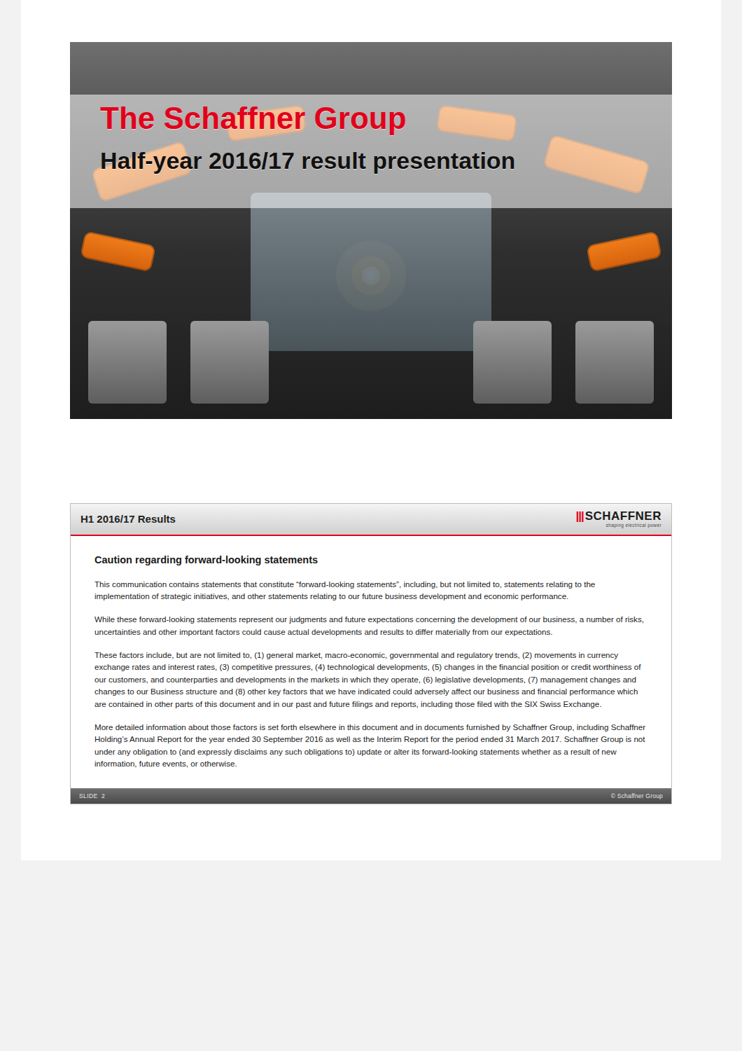The Schaffner Group
Half-year 2016/17 result presentation
H1 2016/17 Results
|||SCHAFFNER shaping electrical power
Caution regarding forward-looking statements
This communication contains statements that constitute “forward-looking statements”, including, but not limited to, statements relating to the implementation of strategic initiatives, and other statements relating to our future business development and economic performance.
While these forward-looking statements represent our judgments and future expectations concerning the development of our business, a number of risks, uncertainties and other important factors could cause actual developments and results to differ materially from our expectations.
These factors include, but are not limited to, (1) general market, macro-economic, governmental and regulatory trends, (2) movements in currency exchange rates and interest rates, (3) competitive pressures, (4) technological developments, (5) changes in the financial position or credit worthiness of our customers, and counterparties and developments in the markets in which they operate, (6) legislative developments, (7) management changes and changes to our Business structure and (8) other key factors that we have indicated could adversely affect our business and financial performance which are contained in other parts of this document and in our past and future filings and reports, including those filed with the SIX Swiss Exchange.
More detailed information about those factors is set forth elsewhere in this document and in documents furnished by Schaffner Group, including Schaffner Holding’s Annual Report for the year ended 30 September 2016 as well as the Interim Report for the period ended 31 March 2017. Schaffner Group is not under any obligation to (and expressly disclaims any such obligations to) update or alter its forward-looking statements whether as a result of new information, future events, or otherwise.
SLIDE 2
© Schaffner Group